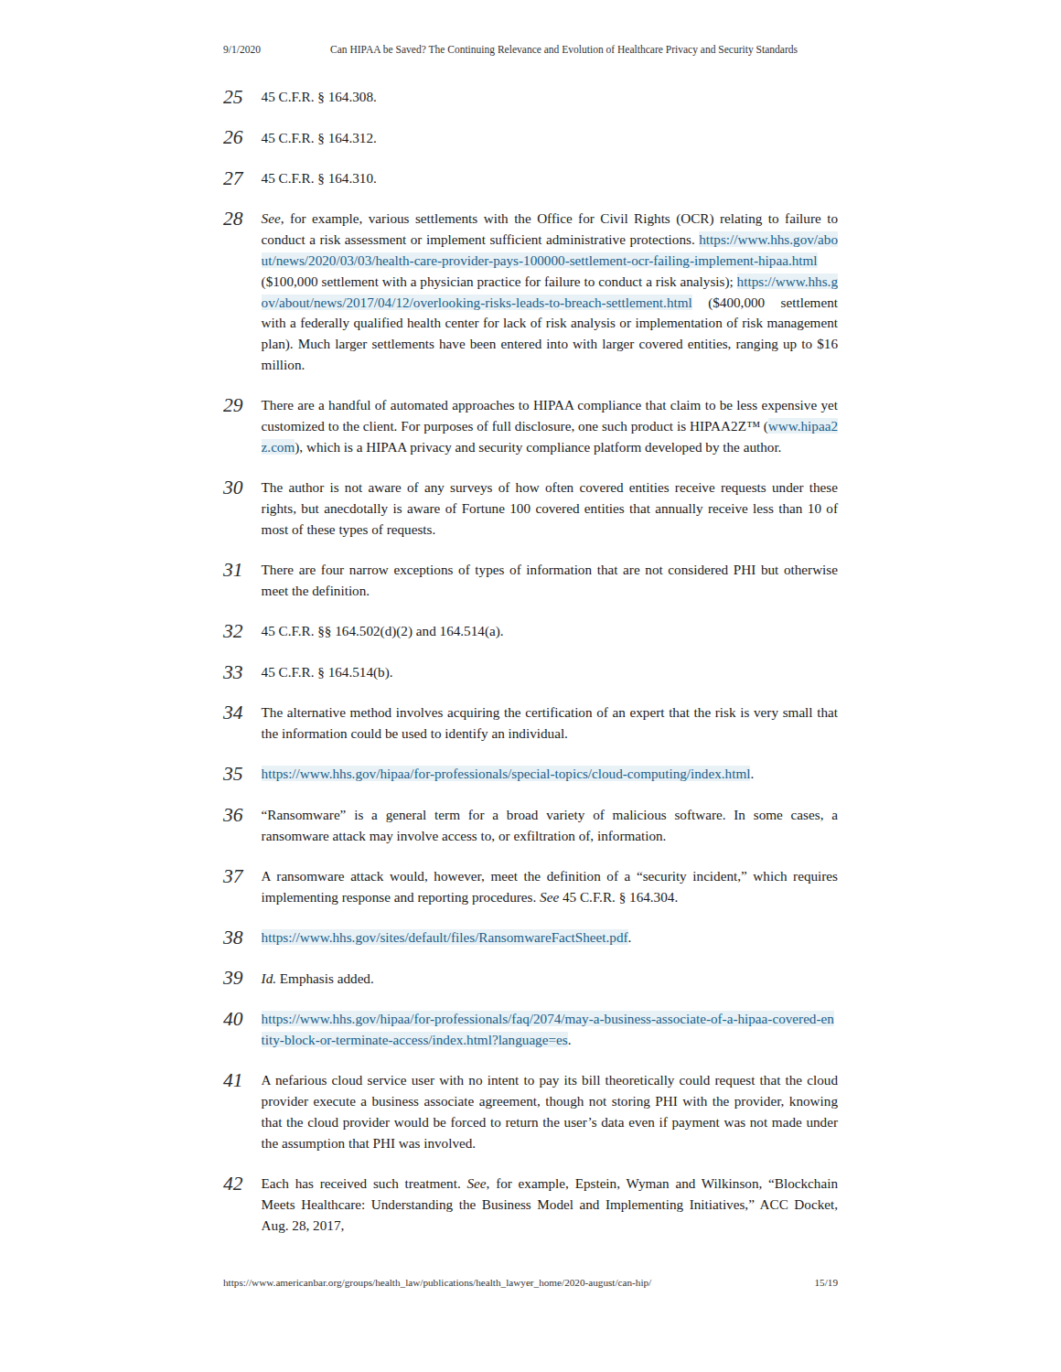9/1/2020 Can HIPAA be Saved? The Continuing Relevance and Evolution of Healthcare Privacy and Security Standards
25 45 C.F.R. § 164.308.
26 45 C.F.R. § 164.312.
27 45 C.F.R. § 164.310.
28 See, for example, various settlements with the Office for Civil Rights (OCR) relating to failure to conduct a risk assessment or implement sufficient administrative protections. https://www.hhs.gov/about/news/2020/03/03/health-care-provider-pays-100000-settlement-ocr-failing-implement-hipaa.html ($100,000 settlement with a physician practice for failure to conduct a risk analysis); https://www.hhs.gov/about/news/2017/04/12/overlooking-risks-leads-to-breach-settlement.html ($400,000 settlement with a federally qualified health center for lack of risk analysis or implementation of risk management plan). Much larger settlements have been entered into with larger covered entities, ranging up to $16 million.
29 There are a handful of automated approaches to HIPAA compliance that claim to be less expensive yet customized to the client. For purposes of full disclosure, one such product is HIPAA2Z™ (www.hipaa2z.com), which is a HIPAA privacy and security compliance platform developed by the author.
30 The author is not aware of any surveys of how often covered entities receive requests under these rights, but anecdotally is aware of Fortune 100 covered entities that annually receive less than 10 of most of these types of requests.
31 There are four narrow exceptions of types of information that are not considered PHI but otherwise meet the definition.
32 45 C.F.R. §§ 164.502(d)(2) and 164.514(a).
33 45 C.F.R. § 164.514(b).
34 The alternative method involves acquiring the certification of an expert that the risk is very small that the information could be used to identify an individual.
35 https://www.hhs.gov/hipaa/for-professionals/special-topics/cloud-computing/index.html.
36 “Ransomware” is a general term for a broad variety of malicious software. In some cases, a ransomware attack may involve access to, or exfiltration of, information.
37 A ransomware attack would, however, meet the definition of a “security incident,” which requires implementing response and reporting procedures. See 45 C.F.R. § 164.304.
38 https://www.hhs.gov/sites/default/files/RansomwareFactSheet.pdf.
39 Id. Emphasis added.
40 https://www.hhs.gov/hipaa/for-professionals/faq/2074/may-a-business-associate-of-a-hipaa-covered-entity-block-or-terminate-access/index.html?language=es.
41 A nefarious cloud service user with no intent to pay its bill theoretically could request that the cloud provider execute a business associate agreement, though not storing PHI with the provider, knowing that the cloud provider would be forced to return the user’s data even if payment was not made under the assumption that PHI was involved.
42 Each has received such treatment. See, for example, Epstein, Wyman and Wilkinson, “Blockchain Meets Healthcare: Understanding the Business Model and Implementing Initiatives,” ACC Docket, Aug. 28, 2017,
https://www.americanbar.org/groups/health_law/publications/health_lawyer_home/2020-august/can-hip/ 15/19